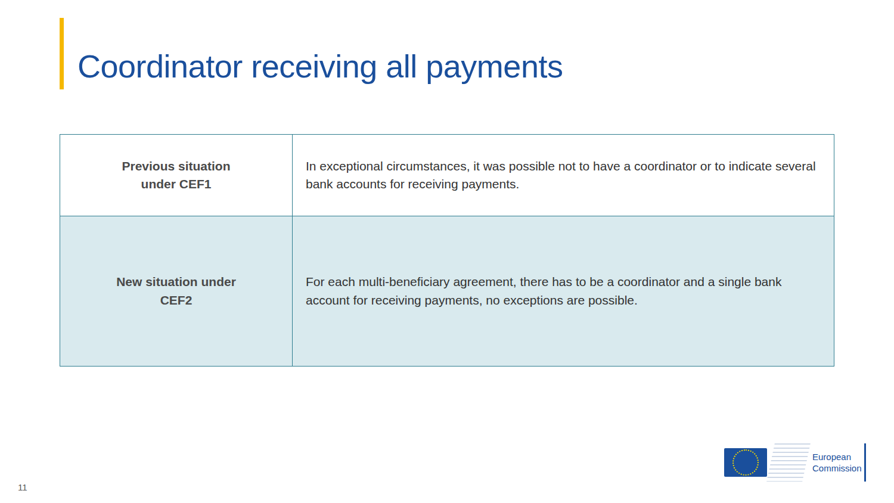Coordinator receiving all payments
| Previous situation under CEF1 | In exceptional circumstances, it was possible not to have a coordinator or to indicate several bank accounts for receiving payments. |
| New situation under CEF2 | For each multi-beneficiary agreement, there has to be a coordinator and a single bank account for receiving payments, no exceptions are possible. |
11
European
Commission